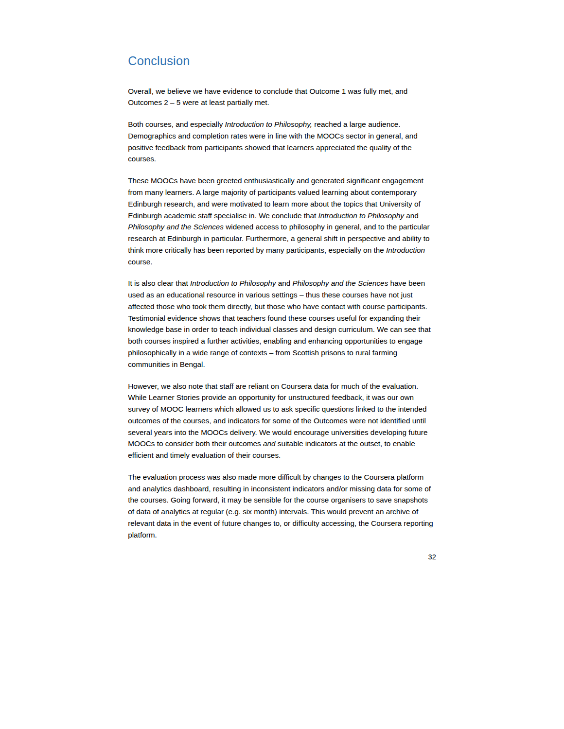Conclusion
Overall, we believe we have evidence to conclude that Outcome 1 was fully met, and Outcomes 2 – 5 were at least partially met.
Both courses, and especially Introduction to Philosophy, reached a large audience. Demographics and completion rates were in line with the MOOCs sector in general, and positive feedback from participants showed that learners appreciated the quality of the courses.
These MOOCs have been greeted enthusiastically and generated significant engagement from many learners. A large majority of participants valued learning about contemporary Edinburgh research, and were motivated to learn more about the topics that University of Edinburgh academic staff specialise in. We conclude that Introduction to Philosophy and Philosophy and the Sciences widened access to philosophy in general, and to the particular research at Edinburgh in particular. Furthermore, a general shift in perspective and ability to think more critically has been reported by many participants, especially on the Introduction course.
It is also clear that Introduction to Philosophy and Philosophy and the Sciences have been used as an educational resource in various settings – thus these courses have not just affected those who took them directly, but those who have contact with course participants. Testimonial evidence shows that teachers found these courses useful for expanding their knowledge base in order to teach individual classes and design curriculum. We can see that both courses inspired a further activities, enabling and enhancing opportunities to engage philosophically in a wide range of contexts – from Scottish prisons to rural farming communities in Bengal.
However, we also note that staff are reliant on Coursera data for much of the evaluation. While Learner Stories provide an opportunity for unstructured feedback, it was our own survey of MOOC learners which allowed us to ask specific questions linked to the intended outcomes of the courses, and indicators for some of the Outcomes were not identified until several years into the MOOCs delivery. We would encourage universities developing future MOOCs to consider both their outcomes and suitable indicators at the outset, to enable efficient and timely evaluation of their courses.
The evaluation process was also made more difficult by changes to the Coursera platform and analytics dashboard, resulting in inconsistent indicators and/or missing data for some of the courses. Going forward, it may be sensible for the course organisers to save snapshots of data of analytics at regular (e.g. six month) intervals. This would prevent an archive of relevant data in the event of future changes to, or difficulty accessing, the Coursera reporting platform.
32